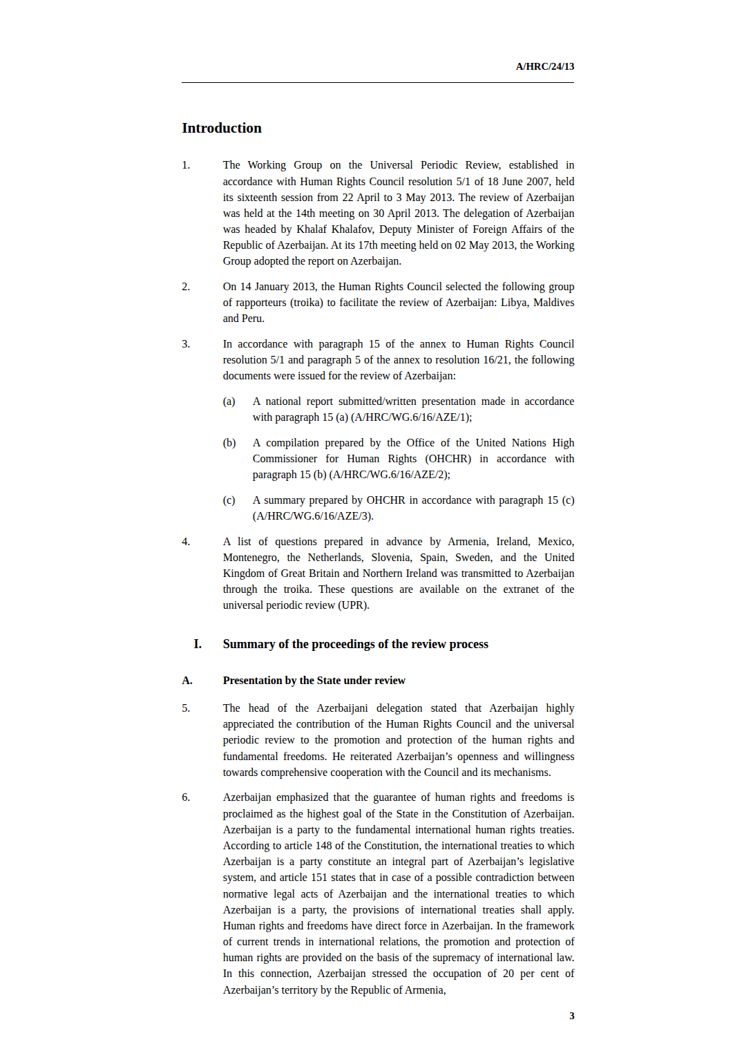A/HRC/24/13
Introduction
1. The Working Group on the Universal Periodic Review, established in accordance with Human Rights Council resolution 5/1 of 18 June 2007, held its sixteenth session from 22 April to 3 May 2013. The review of Azerbaijan was held at the 14th meeting on 30 April 2013. The delegation of Azerbaijan was headed by Khalaf Khalafov, Deputy Minister of Foreign Affairs of the Republic of Azerbaijan. At its 17th meeting held on 02 May 2013, the Working Group adopted the report on Azerbaijan.
2. On 14 January 2013, the Human Rights Council selected the following group of rapporteurs (troika) to facilitate the review of Azerbaijan: Libya, Maldives and Peru.
3. In accordance with paragraph 15 of the annex to Human Rights Council resolution 5/1 and paragraph 5 of the annex to resolution 16/21, the following documents were issued for the review of Azerbaijan:
(a) A national report submitted/written presentation made in accordance with paragraph 15 (a) (A/HRC/WG.6/16/AZE/1);
(b) A compilation prepared by the Office of the United Nations High Commissioner for Human Rights (OHCHR) in accordance with paragraph 15 (b) (A/HRC/WG.6/16/AZE/2);
(c) A summary prepared by OHCHR in accordance with paragraph 15 (c) (A/HRC/WG.6/16/AZE/3).
4. A list of questions prepared in advance by Armenia, Ireland, Mexico, Montenegro, the Netherlands, Slovenia, Spain, Sweden, and the United Kingdom of Great Britain and Northern Ireland was transmitted to Azerbaijan through the troika. These questions are available on the extranet of the universal periodic review (UPR).
I. Summary of the proceedings of the review process
A. Presentation by the State under review
5. The head of the Azerbaijani delegation stated that Azerbaijan highly appreciated the contribution of the Human Rights Council and the universal periodic review to the promotion and protection of the human rights and fundamental freedoms. He reiterated Azerbaijan’s openness and willingness towards comprehensive cooperation with the Council and its mechanisms.
6. Azerbaijan emphasized that the guarantee of human rights and freedoms is proclaimed as the highest goal of the State in the Constitution of Azerbaijan. Azerbaijan is a party to the fundamental international human rights treaties. According to article 148 of the Constitution, the international treaties to which Azerbaijan is a party constitute an integral part of Azerbaijan’s legislative system, and article 151 states that in case of a possible contradiction between normative legal acts of Azerbaijan and the international treaties to which Azerbaijan is a party, the provisions of international treaties shall apply. Human rights and freedoms have direct force in Azerbaijan. In the framework of current trends in international relations, the promotion and protection of human rights are provided on the basis of the supremacy of international law. In this connection, Azerbaijan stressed the occupation of 20 per cent of Azerbaijan’s territory by the Republic of Armenia,
3